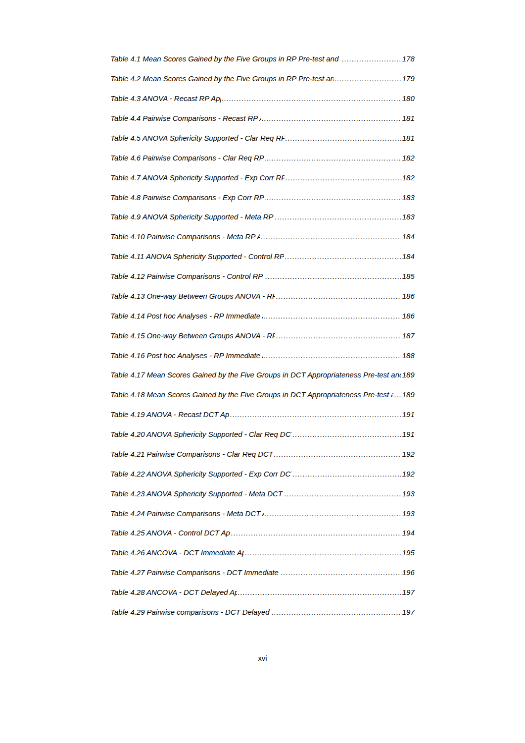Table 4.1 Mean Scores Gained by the Five Groups in RP Pre-test and Immediate Post-test.............................. 178
Table 4.2 Mean Scores Gained by the Five Groups in RP Pre-test and Delayed Post-test.................................. 179
Table 4.3 ANOVA - Recast RP Appropriateness.................................................................................................... 180
Table 4.4 Pairwise Comparisons - Recast RP Appropriateness........................................................................... 181
Table 4.5 ANOVA Sphericity Supported - Clar Req RP appropriateness............................................................. 181
Table 4.6 Pairwise Comparisons - Clar Req RP Appropriateness........................................................................ 182
Table 4.7 ANOVA Sphericity Supported - Exp Corr RP Appropriateness............................................................. 182
Table 4.8 Pairwise Comparisons - Exp Corr RP Appropriateness........................................................................ 183
Table 4.9 ANOVA Sphericity Supported - Meta RP Appropriateness................................................................... 183
Table 4.10 Pairwise Comparisons - Meta RP Appropriateness........................................................................... 184
Table 4.11 ANOVA Sphericity Supported - Control RP Appropriateness............................................................. 184
Table 4.12 Pairwise Comparisons - Control RP Appropriateness......................................................................... 185
Table 4.13 One-way Between Groups ANOVA - RP Appropriateness................................................................... 186
Table 4.14 Post hoc Analyses - RP Immediate Appropriateness.......................................................................... 186
Table 4.15 One-way Between Groups ANOVA - RP Appropriateness................................................................... 187
Table 4.16 Post hoc Analyses - RP Immediate Appropriateness.......................................................................... 188
Table 4.17 Mean Scores Gained by the Five Groups in DCT Appropriateness Pre-test and Immediate Post-test 189
Table 4.18 Mean Scores Gained by the Five Groups in DCT Appropriateness Pre-test and Delayed Post-test... 189
Table 4.19 ANOVA - Recast DCT Appropriateness.............................................................................................. 191
Table 4.20 ANOVA Sphericity Supported - Clar Req DCT appropriateness......................................................... 191
Table 4.21 Pairwise Comparisons - Clar Req DCT Appropriateness.................................................................... 192
Table 4.22 ANOVA Sphericity Supported - Exp Corr DCT Appropriateness......................................................... 192
Table 4.23 ANOVA Sphericity Supported - Meta DCT Appropriateness............................................................. 193
Table 4.24 Pairwise Comparisons - Meta DCT Appropriateness......................................................................... 193
Table 4.25 ANOVA - Control DCT Appropriateness............................................................................................. 194
Table 4.26 ANCOVA - DCT Immediate Appropriateness.................................................................................... 195
Table 4.27 Pairwise Comparisons - DCT Immediate Appropriateness............................................................... 196
Table 4.28 ANCOVA - DCT Delayed Appropriateness......................................................................................... 197
Table 4.29 Pairwise comparisons - DCT Delayed Appropriateness..................................................................... 197
xvi